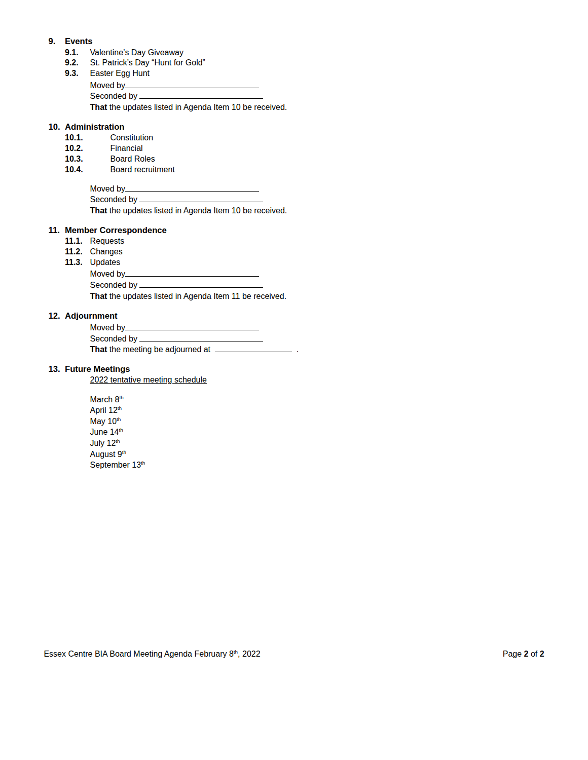9. Events
9.1. Valentine’s Day Giveaway
9.2. St. Patrick’s Day “Hunt for Gold”
9.3. Easter Egg Hunt
Moved by
Seconded by
That the updates listed in Agenda Item 10 be received.
10. Administration
10.1. Constitution
10.2. Financial
10.3. Board Roles
10.4. Board recruitment
Moved by
Seconded by
That the updates listed in Agenda Item 10 be received.
11. Member Correspondence
11.1. Requests
11.2. Changes
11.3. Updates
Moved by
Seconded by
That the updates listed in Agenda Item 11 be received.
12. Adjournment
Moved by
Seconded by
That the meeting be adjourned at .
13. Future Meetings
2022 tentative meeting schedule
March 8th
April 12th
May 10th
June 14th
July 12th
August 9th
September 13th
Essex Centre BIA Board Meeting Agenda February 8th, 2022
Page 2 of 2